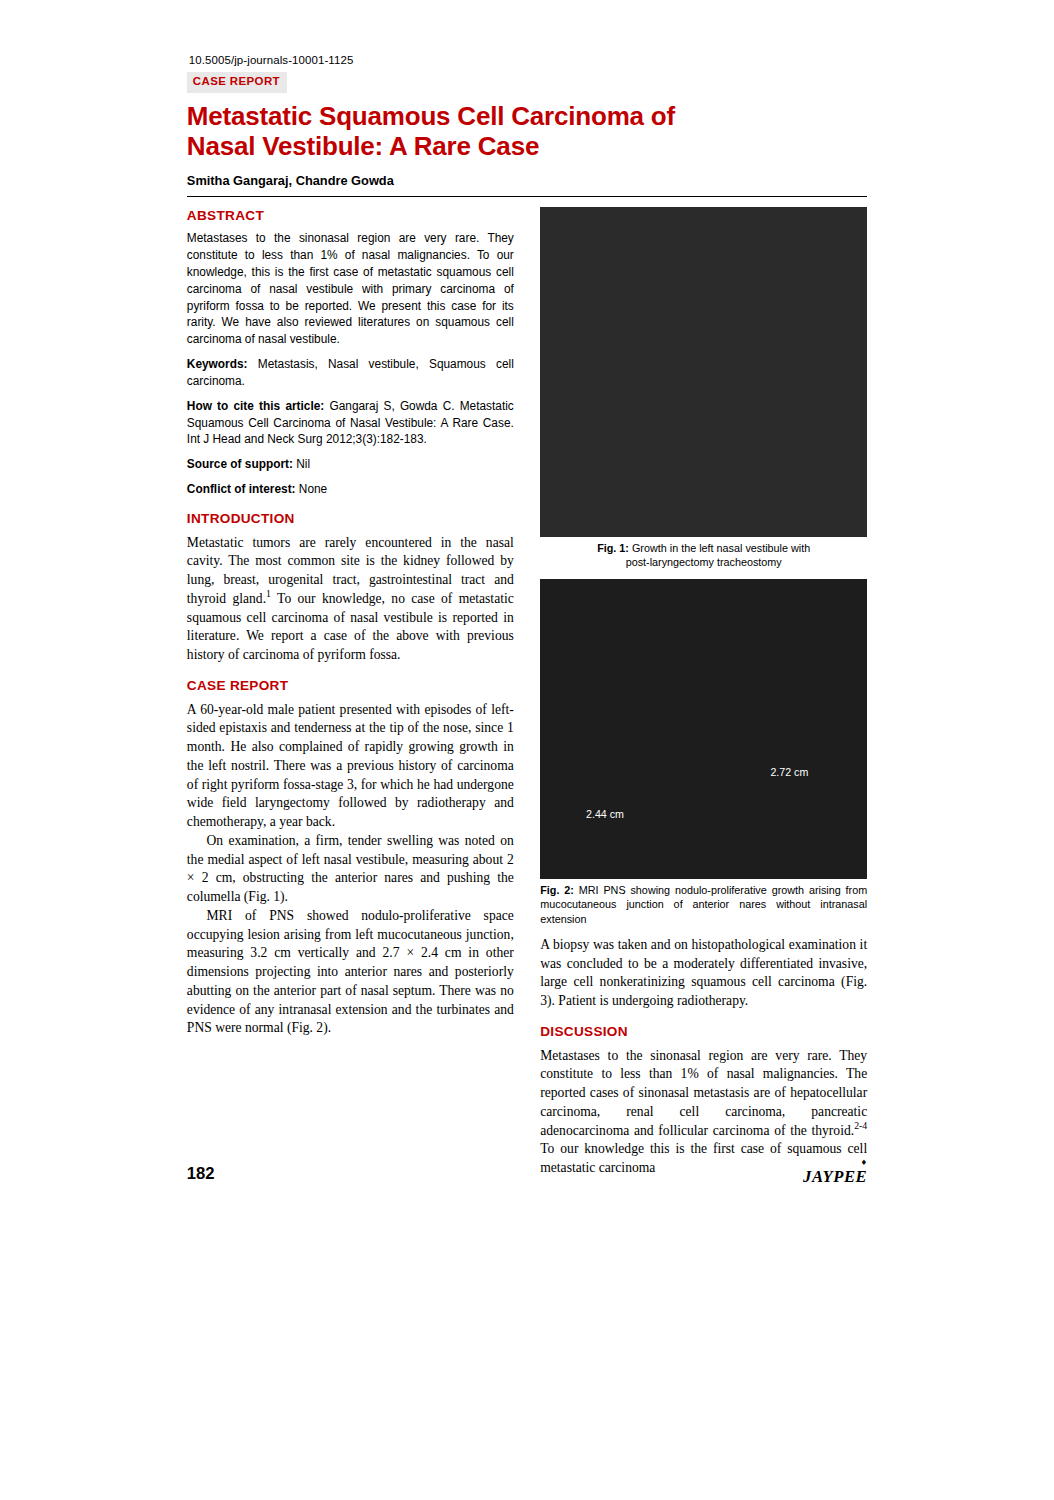10.5005/jp-journals-10001-1125
CASE REPORT
Metastatic Squamous Cell Carcinoma of
Nasal Vestibule: A Rare Case
Smitha Gangaraj, Chandre Gowda
ABSTRACT
Metastases to the sinonasal region are very rare. They constitute to less than 1% of nasal malignancies. To our knowledge, this is the first case of metastatic squamous cell carcinoma of nasal vestibule with primary carcinoma of pyriform fossa to be reported. We present this case for its rarity. We have also reviewed literatures on squamous cell carcinoma of nasal vestibule.
Keywords: Metastasis, Nasal vestibule, Squamous cell carcinoma.
How to cite this article: Gangaraj S, Gowda C. Metastatic Squamous Cell Carcinoma of Nasal Vestibule: A Rare Case. Int J Head and Neck Surg 2012;3(3):182-183.
Source of support: Nil
Conflict of interest: None
INTRODUCTION
Metastatic tumors are rarely encountered in the nasal cavity. The most common site is the kidney followed by lung, breast, urogenital tract, gastrointestinal tract and thyroid gland.1 To our knowledge, no case of metastatic squamous cell carcinoma of nasal vestibule is reported in literature. We report a case of the above with previous history of carcinoma of pyriform fossa.
CASE REPORT
A 60-year-old male patient presented with episodes of left-sided epistaxis and tenderness at the tip of the nose, since 1 month. He also complained of rapidly growing growth in the left nostril. There was a previous history of carcinoma of right pyriform fossa-stage 3, for which he had undergone wide field laryngectomy followed by radiotherapy and chemotherapy, a year back.
On examination, a firm, tender swelling was noted on the medial aspect of left nasal vestibule, measuring about 2 × 2 cm, obstructing the anterior nares and pushing the columella (Fig. 1).
MRI of PNS showed nodulo-proliferative space occupying lesion arising from left mucocutaneous junction, measuring 3.2 cm vertically and 2.7 × 2.4 cm in other dimensions projecting into anterior nares and posteriorly abutting on the anterior part of nasal septum. There was no evidence of any intranasal extension and the turbinates and PNS were normal (Fig. 2).
Fig. 1: Growth in the left nasal vestibule with
post-laryngectomy tracheostomy
2.72 cm 2.44 cm
Fig. 2: MRI PNS showing nodulo-proliferative growth arising from mucocutaneous junction of anterior nares without intranasal extension
A biopsy was taken and on histopathological examination it was concluded to be a moderately differentiated invasive, large cell nonkeratinizing squamous cell carcinoma (Fig. 3). Patient is undergoing radiotherapy.
DISCUSSION
Metastases to the sinonasal region are very rare. They constitute to less than 1% of nasal malignancies. The reported cases of sinonasal metastasis are of hepatocellular carcinoma, renal cell carcinoma, pancreatic adenocarcinoma and follicular carcinoma of the thyroid.2-4 To our knowledge this is the first case of squamous cell metastatic carcinoma
182
♦ JAYPEE